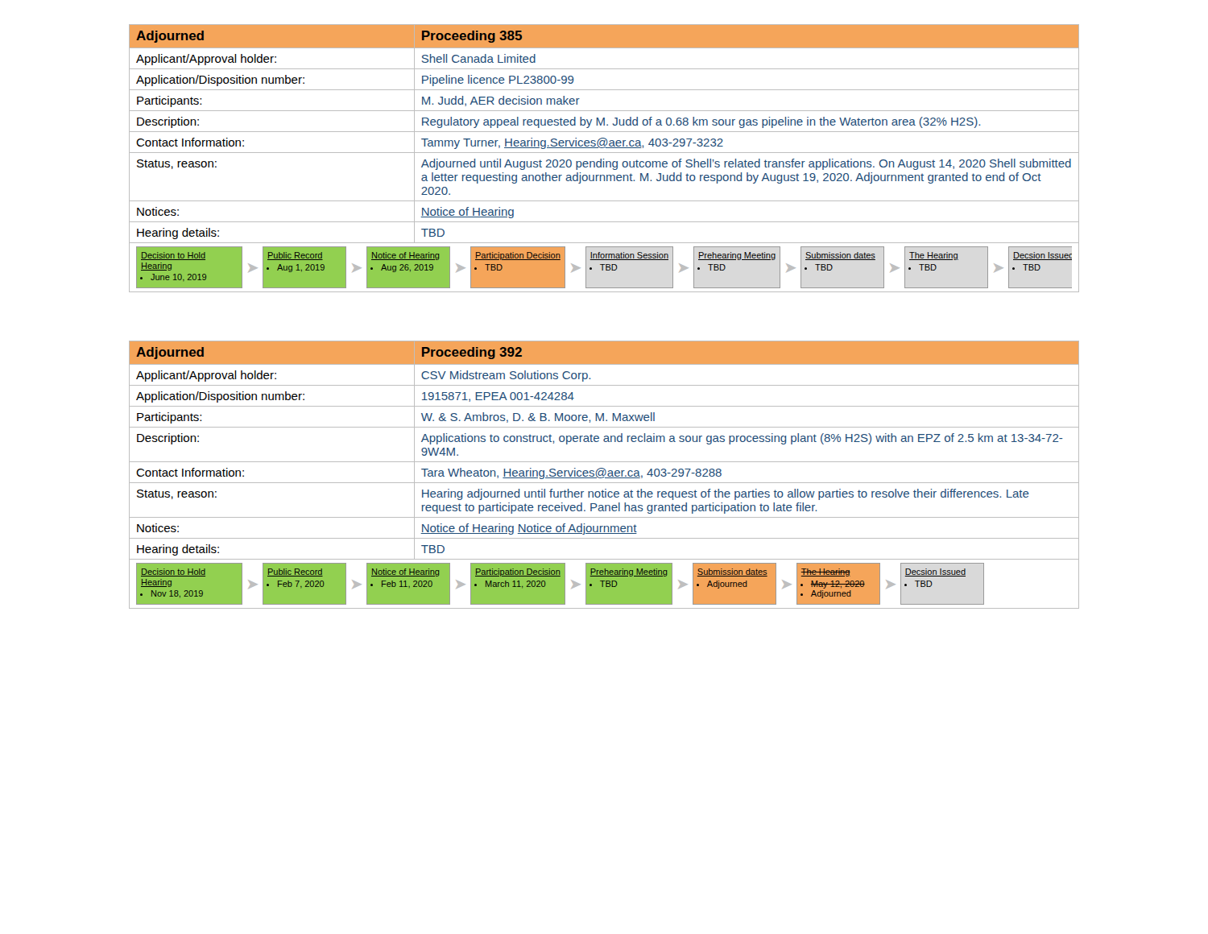| Adjourned | Proceeding 385 |
| --- | --- |
| Applicant/Approval holder: | Shell Canada Limited |
| Application/Disposition number: | Pipeline licence PL23800-99 |
| Participants: | M. Judd, AER decision maker |
| Description: | Regulatory appeal requested by M. Judd of a 0.68 km sour gas pipeline in the Waterton area (32% H2S). |
| Contact Information: | Tammy Turner, Hearing.Services@aer.ca , 403-297-3232 |
| Status, reason: | Adjourned until August 2020 pending outcome of Shell’s related transfer applications. On August 14, 2020 Shell submitted a letter requesting another adjournment. M. Judd to respond by August 19, 2020. Adjournment granted to end of Oct 2020. |
| Notices: | Notice of Hearing |
| Hearing details: | TBD |
| Decision to Hold Hearing June 10, 2019 ➤ Public Record Aug 1, 2019 ➤ Notice of Hearing Aug 26, 2019 ➤ Participation Decision TBD ➤ Information Session TBD ➤ Prehearing Meeting TBD ➤ Submission dates TBD ➤ The Hearing TBD ➤ Decsion Issued TBD |
| Adjourned | Proceeding 392 |
| --- | --- |
| Applicant/Approval holder: | CSV Midstream Solutions Corp. |
| Application/Disposition number: | 1915871, EPEA 001-424284 |
| Participants: | W. & S. Ambros, D. & B. Moore, M. Maxwell |
| Description: | Applications to construct, operate and reclaim a sour gas processing plant (8% H2S) with an EPZ of 2.5 km at 13-34-72-9W4M. |
| Contact Information: | Tara Wheaton, Hearing.Services@aer.ca , 403-297-8288 |
| Status, reason: | Hearing adjourned until further notice at the request of the parties to allow parties to resolve their differences. Late request to participate received. Panel has granted participation to late filer. |
| Notices: | Notice of Hearing Notice of Adjournment |
| Hearing details: | TBD |
| Decision to Hold Hearing Nov 18, 2019 ➤ Public Record Feb 7, 2020 ➤ Notice of Hearing Feb 11, 2020 ➤ Participation Decision March 11, 2020 ➤ Prehearing Meeting TBD ➤ Submission dates Adjourned ➤ The Hearing May 12, 2020 Adjourned ➤ Decsion Issued TBD |